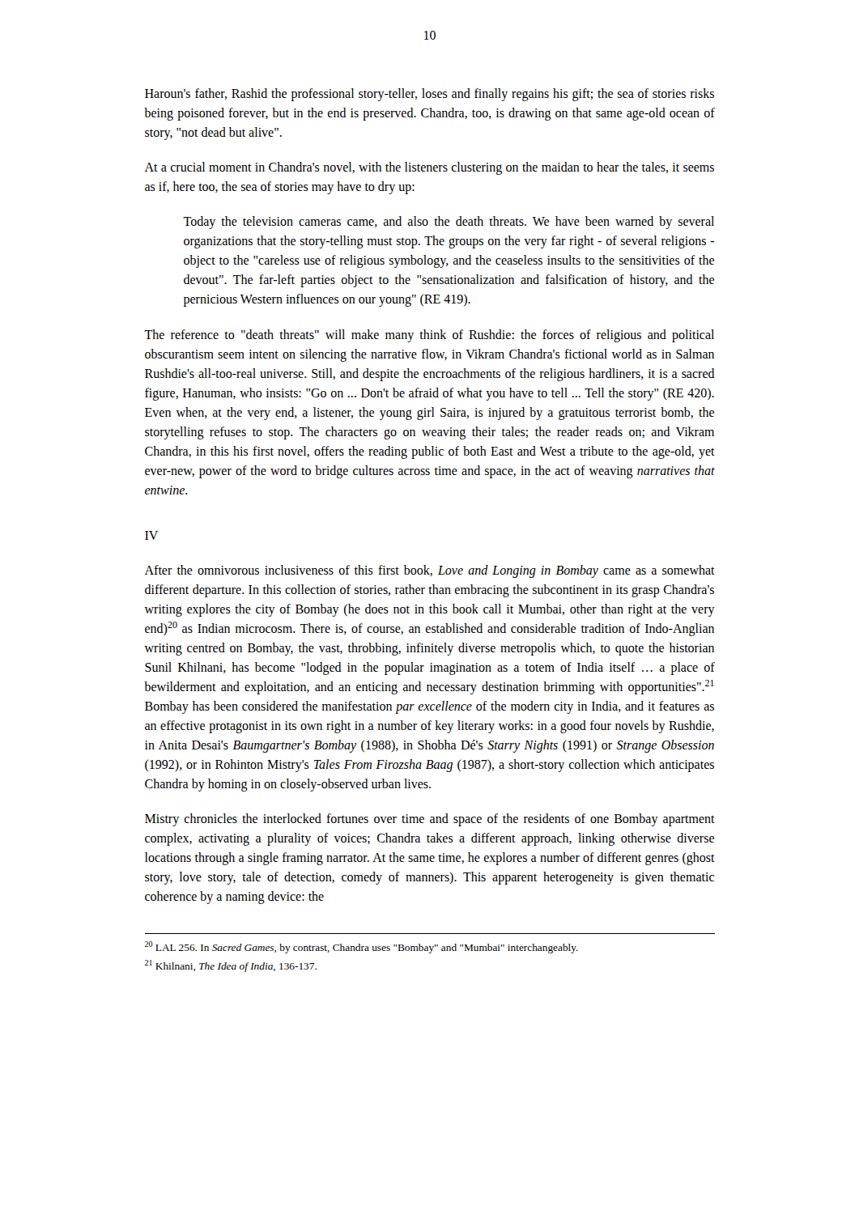10
Haroun's father, Rashid the professional story-teller, loses and finally regains his gift; the sea of stories risks being poisoned forever, but in the end is preserved. Chandra, too, is drawing on that same age-old ocean of story, "not dead but alive".
At a crucial moment in Chandra's novel, with the listeners clustering on the maidan to hear the tales, it seems as if, here too, the sea of stories may have to dry up:
Today the television cameras came, and also the death threats. We have been warned by several organizations that the story-telling must stop. The groups on the very far right - of several religions - object to the "careless use of religious symbology, and the ceaseless insults to the sensitivities of the devout". The far-left parties object to the "sensationalization and falsification of history, and the pernicious Western influences on our young" (RE 419).
The reference to "death threats" will make many think of Rushdie: the forces of religious and political obscurantism seem intent on silencing the narrative flow, in Vikram Chandra's fictional world as in Salman Rushdie's all-too-real universe. Still, and despite the encroachments of the religious hardliners, it is a sacred figure, Hanuman, who insists: "Go on ... Don't be afraid of what you have to tell ... Tell the story" (RE 420). Even when, at the very end, a listener, the young girl Saira, is injured by a gratuitous terrorist bomb, the storytelling refuses to stop. The characters go on weaving their tales; the reader reads on; and Vikram Chandra, in this his first novel, offers the reading public of both East and West a tribute to the age-old, yet ever-new, power of the word to bridge cultures across time and space, in the act of weaving narratives that entwine.
IV
After the omnivorous inclusiveness of this first book, Love and Longing in Bombay came as a somewhat different departure. In this collection of stories, rather than embracing the subcontinent in its grasp Chandra's writing explores the city of Bombay (he does not in this book call it Mumbai, other than right at the very end)20 as Indian microcosm. There is, of course, an established and considerable tradition of Indo-Anglian writing centred on Bombay, the vast, throbbing, infinitely diverse metropolis which, to quote the historian Sunil Khilnani, has become "lodged in the popular imagination as a totem of India itself … a place of bewilderment and exploitation, and an enticing and necessary destination brimming with opportunities".21 Bombay has been considered the manifestation par excellence of the modern city in India, and it features as an effective protagonist in its own right in a number of key literary works: in a good four novels by Rushdie, in Anita Desai's Baumgartner's Bombay (1988), in Shobha Dé's Starry Nights (1991) or Strange Obsession (1992), or in Rohinton Mistry's Tales From Firozsha Baag (1987), a short-story collection which anticipates Chandra by homing in on closely-observed urban lives.
Mistry chronicles the interlocked fortunes over time and space of the residents of one Bombay apartment complex, activating a plurality of voices; Chandra takes a different approach, linking otherwise diverse locations through a single framing narrator. At the same time, he explores a number of different genres (ghost story, love story, tale of detection, comedy of manners). This apparent heterogeneity is given thematic coherence by a naming device: the
20 LAL 256. In Sacred Games, by contrast, Chandra uses "Bombay" and "Mumbai" interchangeably.
21 Khilnani, The Idea of India, 136-137.